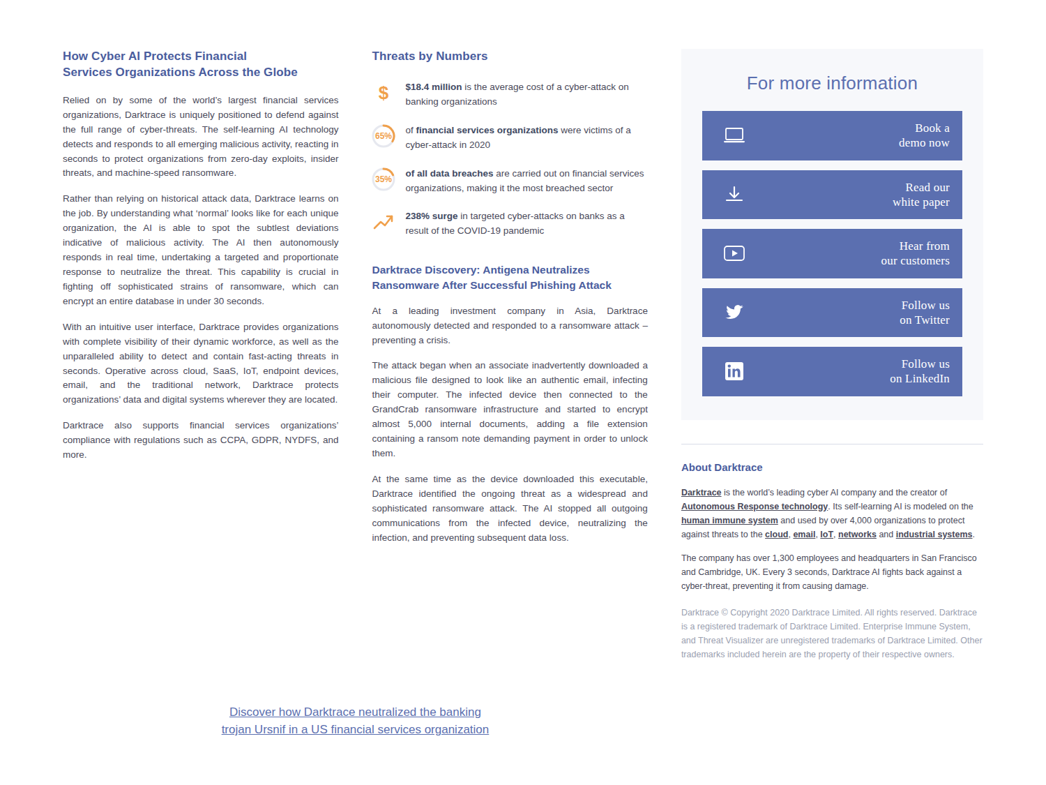How Cyber AI Protects Financial
Services Organizations Across the Globe
Relied on by some of the world’s largest financial services organizations, Darktrace is uniquely positioned to defend against the full range of cyber-threats. The self-learning AI technology detects and responds to all emerging malicious activity, reacting in seconds to protect organizations from zero-day exploits, insider threats, and machine-speed ransomware.
Rather than relying on historical attack data, Darktrace learns on the job. By understanding what ‘normal’ looks like for each unique organization, the AI is able to spot the subtlest deviations indicative of malicious activity. The AI then autonomously responds in real time, undertaking a targeted and proportionate response to neutralize the threat. This capability is crucial in fighting off sophisticated strains of ransomware, which can encrypt an entire database in under 30 seconds.
With an intuitive user interface, Darktrace provides organizations with complete visibility of their dynamic workforce, as well as the unparalleled ability to detect and contain fast-acting threats in seconds. Operative across cloud, SaaS, IoT, endpoint devices, email, and the traditional network, Darktrace protects organizations’ data and digital systems wherever they are located.
Darktrace also supports financial services organizations’ compliance with regulations such as CCPA, GDPR, NYDFS, and more.
Threats by Numbers
$ $18.4 million is the average cost of a cyber-attack on banking organizations
65% of financial services organizations were victims of a cyber-attack in 2020
35% of all data breaches are carried out on financial services organizations, making it the most breached sector
238% surge in targeted cyber-attacks on banks as a result of the COVID-19 pandemic
Darktrace Discovery: Antigena Neutralizes
Ransomware After Successful Phishing Attack
At a leading investment company in Asia, Darktrace autonomously detected and responded to a ransomware attack – preventing a crisis.
The attack began when an associate inadvertently downloaded a malicious file designed to look like an authentic email, infecting their computer. The infected device then connected to the GrandCrab ransomware infrastructure and started to encrypt almost 5,000 internal documents, adding a file extension containing a ransom note demanding payment in order to unlock them.
At the same time as the device downloaded this executable, Darktrace identified the ongoing threat as a widespread and sophisticated ransomware attack. The AI stopped all outgoing communications from the infected device, neutralizing the infection, and preventing subsequent data loss.
For more information
Book a
demo now Read our
white paper Hear from
our customers Follow us
on Twitter Follow us
on LinkedIn
About Darktrace
Darktrace is the world’s leading cyber AI company and the creator of Autonomous Response technology. Its self-learning AI is modeled on the human immune system and used by over 4,000 organizations to protect against threats to the cloud, email, IoT, networks and industrial systems.
The company has over 1,300 employees and headquarters in San Francisco and Cambridge, UK. Every 3 seconds, Darktrace AI fights back against a cyber-threat, preventing it from causing damage.
Darktrace © Copyright 2020 Darktrace Limited. All rights reserved. Darktrace is a registered trademark of Darktrace Limited. Enterprise Immune System, and Threat Visualizer are unregistered trademarks of Darktrace Limited. Other trademarks included herein are the property of their respective owners.
Discover how Darktrace neutralized the banking
trojan Ursnif in a US financial services organization